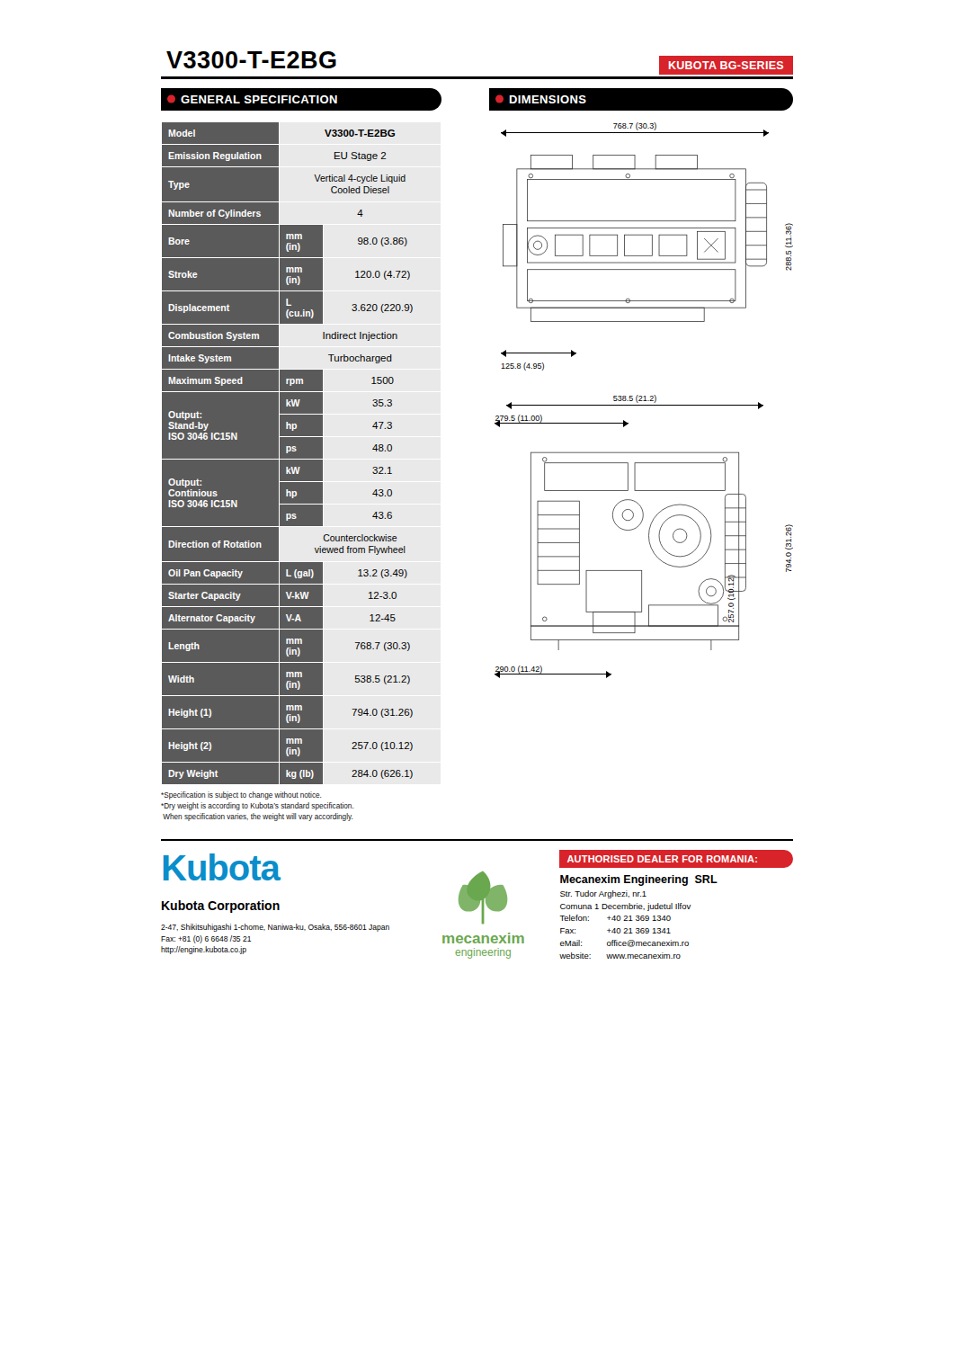V3300-T-E2BG
KUBOTA BG-SERIES
GENERAL SPECIFICATION
| Model | V3300-T-E2BG |
| Emission Regulation | EU Stage 2 |
| Type | Vertical 4-cycle Liquid Cooled Diesel |
| Number of Cylinders | 4 |
| Bore | mm (in) | 98.0 (3.86) |
| Stroke | mm (in) | 120.0 (4.72) |
| Displacement | L (cu.in) | 3.620 (220.9) |
| Combustion System | Indirect Injection |
| Intake System | Turbocharged |
| Maximum Speed | rpm | 1500 |
| Output: Stand-by ISO 3046 IC15N | kW | 35.3 |
| hp | 47.3 |
| ps | 48.0 |
| Output: Continious ISO 3046 IC15N | kW | 32.1 |
| hp | 43.0 |
| ps | 43.6 |
| Direction of Rotation | Counterclockwise viewed from Flywheel |
| Oil Pan Capacity | L (gal) | 13.2 (3.49) |
| Starter Capacity | V-kW | 12-3.0 |
| Alternator Capacity | V-A | 12-45 |
| Length | mm (in) | 768.7 (30.3) |
| Width | mm (in) | 538.5 (21.2) |
| Height (1) | mm (in) | 794.0 (31.26) |
| Height (2) | mm (in) | 257.0 (10.12) |
| Dry Weight | kg (lb) | 284.0 (626.1) |
*Specification is subject to change without notice.
*Dry weight is according to Kubota’s standard specification.
When specification varies, the weight will vary accordingly.
DIMENSIONS
768.7 (30.3)
288.5 (11.36)
125.8 (4.95)
538.5 (21.2)
279.5 (11.00)
794.0 (31.26)
290.0 (11.42)
257.0 (10.12)
Kubota
Kubota Corporation
2-47, Shikitsuhigashi 1-chome, Naniwa-ku, Osaka, 556-8601 Japan
Fax: +81 (0) 6 6648 /35 21
http://engine.kubota.co.jp
mecanexim
engineering
AUTHORISED DEALER FOR ROMANIA:
Mecanexim Engineering SRL
Str. Tudor Arghezi, nr.1
Comuna 1 Decembrie, judetul Ilfov
| Telefon: | +40 21 369 1340 |
| Fax: | +40 21 369 1341 |
| eMail: | office@mecanexim.ro |
| website: | www.mecanexim.ro |